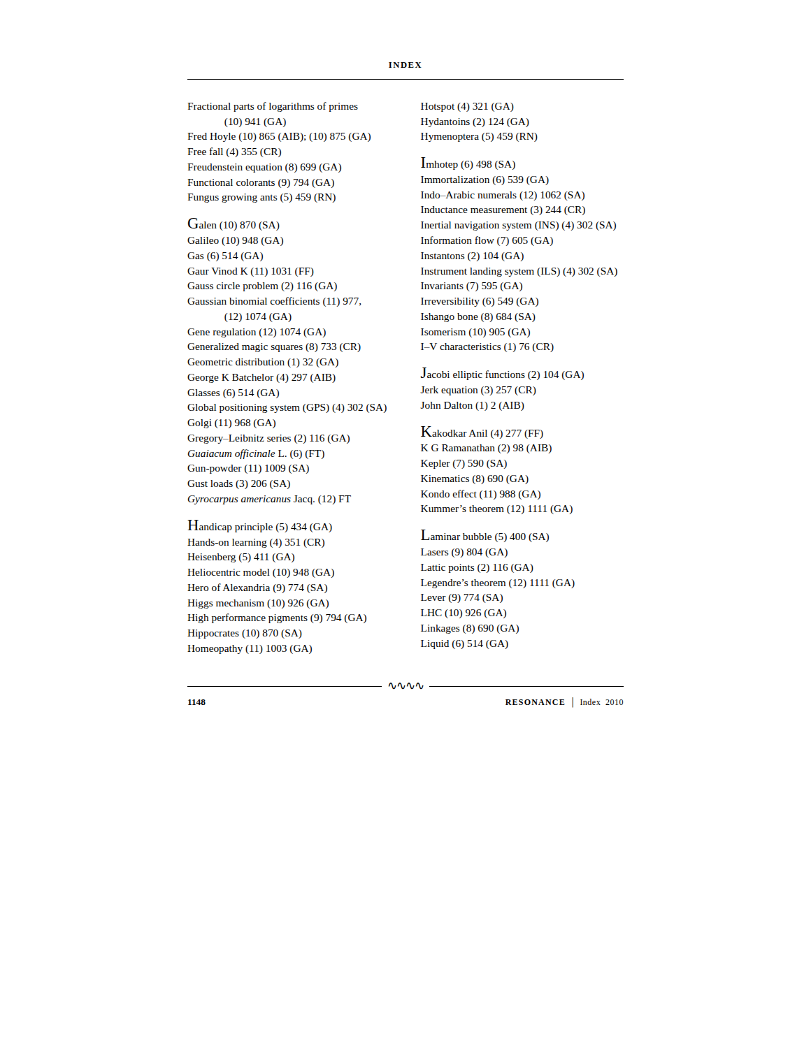INDEX
Fractional parts of logarithms of primes
(10) 941 (GA)
Fred Hoyle (10) 865 (AIB); (10) 875 (GA)
Free fall (4) 355 (CR)
Freudenstein equation (8) 699 (GA)
Functional colorants (9) 794 (GA)
Fungus growing ants (5) 459 (RN)
Galen (10) 870 (SA)
Galileo (10) 948 (GA)
Gas (6) 514 (GA)
Gaur Vinod K (11) 1031 (FF)
Gauss circle problem (2) 116 (GA)
Gaussian binomial coefficients (11) 977,
(12) 1074 (GA)
Gene regulation (12) 1074 (GA)
Generalized magic squares (8) 733 (CR)
Geometric distribution (1) 32 (GA)
George K Batchelor (4) 297 (AIB)
Glasses (6) 514 (GA)
Global positioning system (GPS) (4) 302 (SA)
Golgi (11) 968 (GA)
Gregory–Leibnitz series (2) 116 (GA)
Guaiacum officinale L. (6) (FT)
Gun-powder (11) 1009 (SA)
Gust loads (3) 206 (SA)
Gyrocarpus americanus Jacq. (12) FT
Handicap principle (5) 434 (GA)
Hands-on learning (4) 351 (CR)
Heisenberg (5) 411 (GA)
Heliocentric model (10) 948 (GA)
Hero of Alexandria (9) 774 (SA)
Higgs mechanism (10) 926 (GA)
High performance pigments (9) 794 (GA)
Hippocrates (10) 870 (SA)
Homeopathy (11) 1003 (GA)
Hotspot (4) 321 (GA)
Hydantoins (2) 124 (GA)
Hymenoptera (5) 459 (RN)
Imhotep (6) 498 (SA)
Immortalization (6) 539 (GA)
Indo–Arabic numerals (12) 1062 (SA)
Inductance measurement (3) 244 (CR)
Inertial navigation system (INS) (4) 302 (SA)
Information flow (7) 605 (GA)
Instantons (2) 104 (GA)
Instrument landing system (ILS) (4) 302 (SA)
Invariants (7) 595 (GA)
Irreversibility (6) 549 (GA)
Ishango bone (8) 684 (SA)
Isomerism (10) 905 (GA)
I–V characteristics (1) 76 (CR)
Jacobi elliptic functions (2) 104 (GA)
Jerk equation (3) 257 (CR)
John Dalton (1) 2 (AIB)
Kakodkar Anil (4) 277 (FF)
K G Ramanathan (2) 98 (AIB)
Kepler (7) 590 (SA)
Kinematics (8) 690 (GA)
Kondo effect (11) 988 (GA)
Kummer’s theorem (12) 1111 (GA)
Laminar bubble (5) 400 (SA)
Lasers (9) 804 (GA)
Lattic points (2) 116 (GA)
Legendre’s theorem (12) 1111 (GA)
Lever (9) 774 (SA)
LHC (10) 926 (GA)
Linkages (8) 690 (GA)
Liquid (6) 514 (GA)
∿∿∿∿
1148
RESONANCE│Index 2010